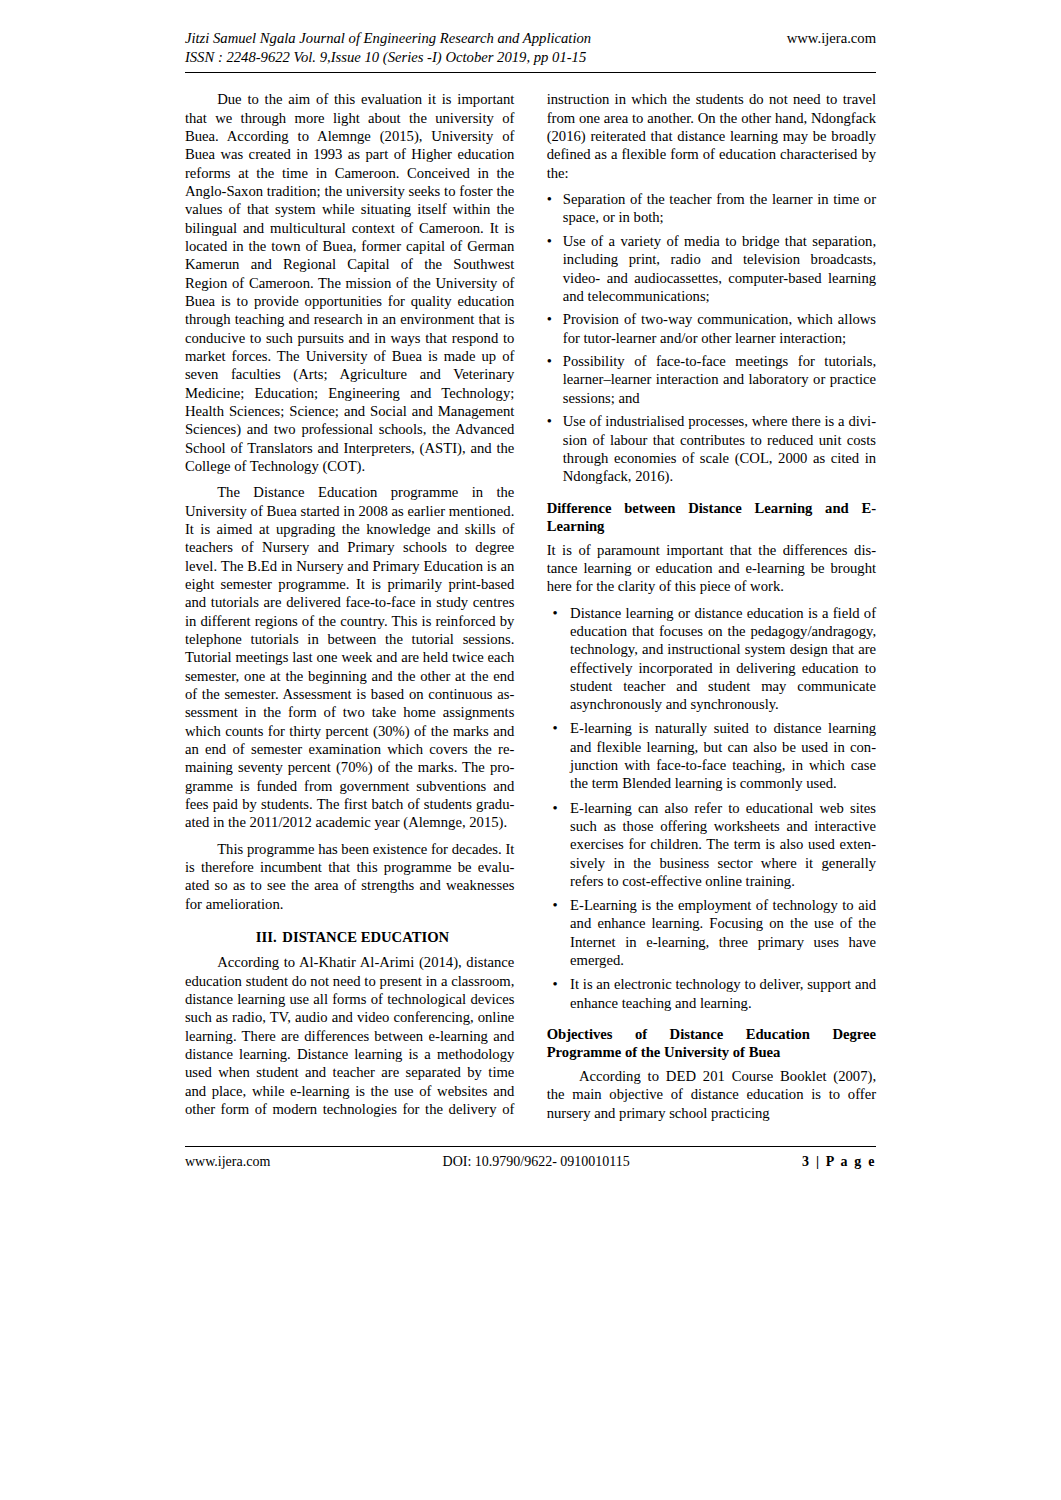Jitzi Samuel Ngala Journal of Engineering Research and Application www.ijera.com
ISSN : 2248-9622 Vol. 9,Issue 10 (Series -I) October 2019, pp 01-15
Due to the aim of this evaluation it is important that we through more light about the university of Buea. According to Alemnge (2015), University of Buea was created in 1993 as part of Higher education reforms at the time in Cameroon. Conceived in the Anglo-Saxon tradition; the university seeks to foster the values of that system while situating itself within the bilingual and multicultural context of Cameroon. It is located in the town of Buea, former capital of German Kamerun and Regional Capital of the Southwest Region of Cameroon. The mission of the University of Buea is to provide opportunities for quality education through teaching and research in an environment that is conducive to such pursuits and in ways that respond to market forces. The University of Buea is made up of seven faculties (Arts; Agriculture and Veterinary Medicine; Education; Engineering and Technology; Health Sciences; Science; and Social and Management Sciences) and two professional schools, the Advanced School of Translators and Interpreters, (ASTI), and the College of Technology (COT).
The Distance Education programme in the University of Buea started in 2008 as earlier mentioned. It is aimed at upgrading the knowledge and skills of teachers of Nursery and Primary schools to degree level. The B.Ed in Nursery and Primary Education is an eight semester programme. It is primarily print-based and tutorials are delivered face-to-face in study centres in different regions of the country. This is reinforced by telephone tutorials in between the tutorial sessions. Tutorial meetings last one week and are held twice each semester, one at the beginning and the other at the end of the semester. Assessment is based on continuous assessment in the form of two take home assignments which counts for thirty percent (30%) of the marks and an end of semester examination which covers the remaining seventy percent (70%) of the marks. The programme is funded from government subventions and fees paid by students. The first batch of students graduated in the 2011/2012 academic year (Alemnge, 2015).
This programme has been existence for decades. It is therefore incumbent that this programme be evaluated so as to see the area of strengths and weaknesses for amelioration.
III. DISTANCE EDUCATION
According to Al-Khatir Al-Arimi (2014), distance education student do not need to present in a classroom, distance learning use all forms of technological devices such as radio, TV, audio and video conferencing, online learning. There are differences between e-learning and distance learning. Distance learning is a methodology used when student and teacher are separated by time and place, while e-learning is the use of websites and other form of modern technologies for the delivery of instruction in which the students do not need to travel from one area to another. On the other hand, Ndongfack (2016) reiterated that distance learning may be broadly defined as a flexible form of education characterised by the:
Separation of the teacher from the learner in time or space, or in both;
Use of a variety of media to bridge that separation, including print, radio and television broadcasts, video- and audiocassettes, computer-based learning and telecommunications;
Provision of two-way communication, which allows for tutor-learner and/or other learner interaction;
Possibility of face-to-face meetings for tutorials, learner–learner interaction and laboratory or practice sessions; and
Use of industrialised processes, where there is a division of labour that contributes to reduced unit costs through economies of scale (COL, 2000 as cited in Ndongfack, 2016).
Difference between Distance Learning and E-Learning
It is of paramount important that the differences distance learning or education and e-learning be brought here for the clarity of this piece of work.
Distance learning or distance education is a field of education that focuses on the pedagogy/andragogy, technology, and instructional system design that are effectively incorporated in delivering education to student teacher and student may communicate asynchronously and synchronously.
E-learning is naturally suited to distance learning and flexible learning, but can also be used in conjunction with face-to-face teaching, in which case the term Blended learning is commonly used.
E-learning can also refer to educational web sites such as those offering worksheets and interactive exercises for children. The term is also used extensively in the business sector where it generally refers to cost-effective online training.
E-Learning is the employment of technology to aid and enhance learning. Focusing on the use of the Internet in e-learning, three primary uses have emerged.
It is an electronic technology to deliver, support and enhance teaching and learning.
Objectives of Distance Education Degree Programme of the University of Buea
According to DED 201 Course Booklet (2007), the main objective of distance education is to offer nursery and primary school practicing
www.ijera.com DOI: 10.9790/9622- 0910010115 3 | P a g e